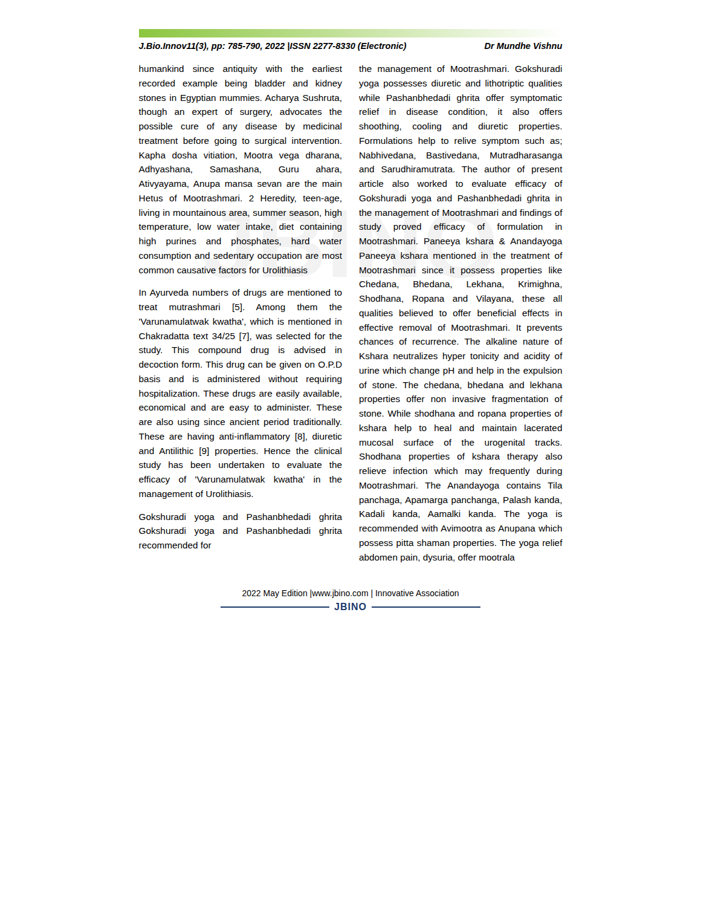J.Bio.Innov11(3), pp: 785-790, 2022 |ISSN 2277-8330 (Electronic)
Dr Mundhe Vishnu
JBINO
humankind since antiquity with the earliest recorded example being bladder and kidney stones in Egyptian mummies. Acharya Sushruta, though an expert of surgery, advocates the possible cure of any disease by medicinal treatment before going to surgical intervention. Kapha dosha vitiation, Mootra vega dharana, Adhyashana, Samashana, Guru ahara, Ativyayama, Anupa mansa sevan are the main Hetus of Mootrashmari. 2 Heredity, teen-age, living in mountainous area, summer season, high temperature, low water intake, diet containing high purines and phosphates, hard water consumption and sedentary occupation are most common causative factors for Urolithiasis
In Ayurveda numbers of drugs are mentioned to treat mutrashmari [5]. Among them the 'Varunamulatwak kwatha', which is mentioned in Chakradatta text 34/25 [7], was selected for the study. This compound drug is advised in decoction form. This drug can be given on O.P.D basis and is administered without requiring hospitalization. These drugs are easily available, economical and are easy to administer. These are also using since ancient period traditionally. These are having anti-inflammatory [8], diuretic and Antilithic [9] properties. Hence the clinical study has been undertaken to evaluate the efficacy of 'Varunamulatwak kwatha' in the management of Urolithiasis.
Gokshuradi yoga and Pashanbhedadi ghrita Gokshuradi yoga and Pashanbhedadi ghrita recommended for
the management of Mootrashmari. Gokshuradi yoga possesses diuretic and lithotriptic qualities while Pashanbhedadi ghrita offer symptomatic relief in disease condition, it also offers shoothing, cooling and diuretic properties. Formulations help to relive symptom such as; Nabhivedana, Bastivedana, Mutradharasanga and Sarudhiramutrata. The author of present article also worked to evaluate efficacy of Gokshuradi yoga and Pashanbhedadi ghrita in the management of Mootrashmari and findings of study proved efficacy of formulation in Mootrashmari. Paneeya kshara & Anandayoga Paneeya kshara mentioned in the treatment of Mootrashmari since it possess properties like Chedana, Bhedana, Lekhana, Krimighna, Shodhana, Ropana and Vilayana, these all qualities believed to offer beneficial effects in effective removal of Mootrashmari. It prevents chances of recurrence. The alkaline nature of Kshara neutralizes hyper tonicity and acidity of urine which change pH and help in the expulsion of stone. The chedana, bhedana and lekhana properties offer non invasive fragmentation of stone. While shodhana and ropana properties of kshara help to heal and maintain lacerated mucosal surface of the urogenital tracks. Shodhana properties of kshara therapy also relieve infection which may frequently during Mootrashmari. The Anandayoga contains Tila panchaga, Apamarga panchanga, Palash kanda, Kadali kanda, Aamalki kanda. The yoga is recommended with Avimootra as Anupana which possess pitta shaman properties. The yoga relief abdomen pain, dysuria, offer mootrala
2022 May Edition |www.jbino.com | Innovative Association
JBINO